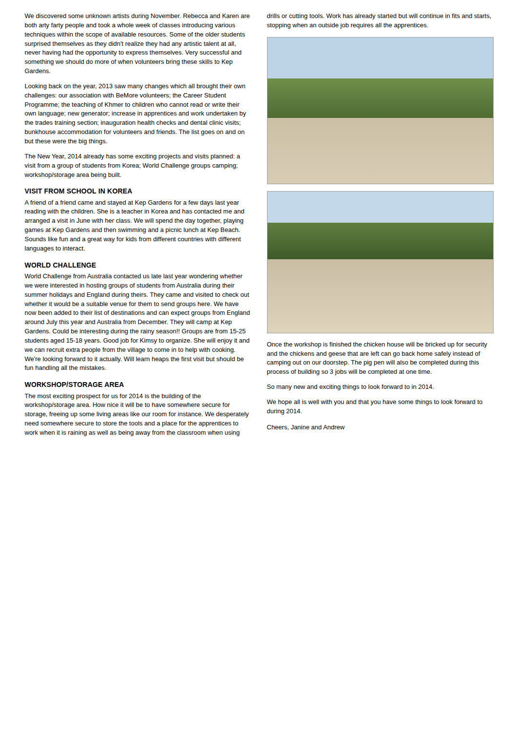We discovered some unknown artists during November. Rebecca and Karen are both arty farty people and took a whole week of classes introducing various techniques within the scope of available resources. Some of the older students surprised themselves as they didn't realize they had any artistic talent at all, never having had the opportunity to express themselves. Very successful and something we should do more of when volunteers bring these skills to Kep Gardens.
Looking back on the year, 2013 saw many changes which all brought their own challenges: our association with BeMore volunteers; the Career Student Programme; the teaching of Khmer to children who cannot read or write their own language; new generator; increase in apprentices and work undertaken by the trades training section; inauguration health checks and dental clinic visits; bunkhouse accommodation for volunteers and friends. The list goes on and on but these were the big things.
The New Year, 2014 already has some exciting projects and visits planned: a visit from a group of students from Korea; World Challenge groups camping; workshop/storage area being built.
Visit from School in Korea
A friend of a friend came and stayed at Kep Gardens for a few days last year reading with the children. She is a teacher in Korea and has contacted me and arranged a visit in June with her class. We will spend the day together, playing games at Kep Gardens and then swimming and a picnic lunch at Kep Beach. Sounds like fun and a great way for kids from different countries with different languages to interact.
World Challenge
World Challenge from Australia contacted us late last year wondering whether we were interested in hosting groups of students from Australia during their summer holidays and England during theirs. They came and visited to check out whether it would be a suitable venue for them to send groups here. We have now been added to their list of destinations and can expect groups from England around July this year and Australia from December. They will camp at Kep Gardens. Could be interesting during the rainy season!! Groups are from 15-25 students aged 15-18 years. Good job for Kimsy to organize. She will enjoy it and we can recruit extra people from the village to come in to help with cooking. We're looking forward to it actually. Will learn heaps the first visit but should be fun handling all the mistakes.
Workshop/Storage Area
The most exciting prospect for us for 2014 is the building of the workshop/storage area. How nice it will be to have somewhere secure for storage, freeing up some living areas like our room for instance. We desperately need somewhere secure to store the tools and a place for the apprentices to work when it is raining as well as being away from the classroom when using drills or cutting tools. Work has already started but will continue in fits and starts, stopping when an outside job requires all the apprentices.
Once the workshop is finished the chicken house will be bricked up for security and the chickens and geese that are left can go back home safely instead of camping out on our doorstep. The pig pen will also be completed during this process of building so 3 jobs will be completed at one time.
So many new and exciting things to look forward to in 2014.
We hope all is well with you and that you have some things to look forward to during 2014.
Cheers, Janine and Andrew